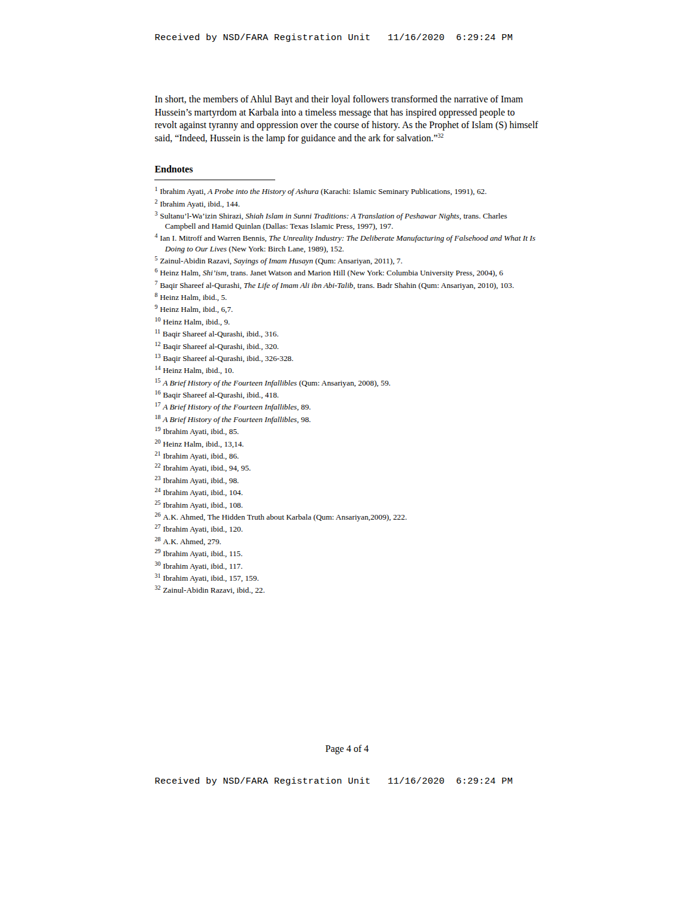Received by NSD/FARA Registration Unit 11/16/2020 6:29:24 PM
In short, the members of Ahlul Bayt and their loyal followers transformed the narrative of Imam Hussein’s martyrdom at Karbala into a timeless message that has inspired oppressed people to revolt against tyranny and oppression over the course of history. As the Prophet of Islam (S) himself said, “Indeed, Hussein is the lamp for guidance and the ark for salvation.”32
Endnotes
1 Ibrahim Ayati, A Probe into the History of Ashura (Karachi: Islamic Seminary Publications, 1991), 62.
2 Ibrahim Ayati, ibid., 144.
3 Sultanu’l-Wa’izin Shirazi, Shiah Islam in Sunni Traditions: A Translation of Peshawar Nights, trans. Charles Campbell and Hamid Quinlan (Dallas: Texas Islamic Press, 1997), 197.
4 Ian I. Mitroff and Warren Bennis, The Unreality Industry: The Deliberate Manufacturing of Falsehood and What It Is Doing to Our Lives (New York: Birch Lane, 1989), 152.
5 Zainul-Abidin Razavi, Sayings of Imam Husayn (Qum: Ansariyan, 2011), 7.
6 Heinz Halm, Shi’ism, trans. Janet Watson and Marion Hill (New York: Columbia University Press, 2004), 6
7 Baqir Shareef al-Qurashi, The Life of Imam Ali ibn Abi-Talib, trans. Badr Shahin (Qum: Ansariyan, 2010), 103.
8 Heinz Halm, ibid., 5.
9 Heinz Halm, ibid., 6,7.
10 Heinz Halm, ibid., 9.
11 Baqir Shareef al-Qurashi, ibid., 316.
12 Baqir Shareef al-Qurashi, ibid., 320.
13 Baqir Shareef al-Qurashi, ibid., 326-328.
14 Heinz Halm, ibid., 10.
15 A Brief History of the Fourteen Infallibles (Qum: Ansariyan, 2008), 59.
16 Baqir Shareef al-Qurashi, ibid., 418.
17 A Brief History of the Fourteen Infallibles, 89.
18 A Brief History of the Fourteen Infallibles, 98.
19 Ibrahim Ayati, ibid., 85.
20 Heinz Halm, ibid., 13,14.
21 Ibrahim Ayati, ibid., 86.
22 Ibrahim Ayati, ibid., 94, 95.
23 Ibrahim Ayati, ibid., 98.
24 Ibrahim Ayati, ibid., 104.
25 Ibrahim Ayati, ibid., 108.
26 A.K. Ahmed, The Hidden Truth about Karbala (Qum: Ansariyan,2009), 222.
27 Ibrahim Ayati, ibid., 120.
28 A.K. Ahmed, 279.
29 Ibrahim Ayati, ibid., 115.
30 Ibrahim Ayati, ibid., 117.
31 Ibrahim Ayati, ibid., 157, 159.
32 Zainul-Abidin Razavi, ibid., 22.
Page 4 of 4
Received by NSD/FARA Registration Unit 11/16/2020 6:29:24 PM